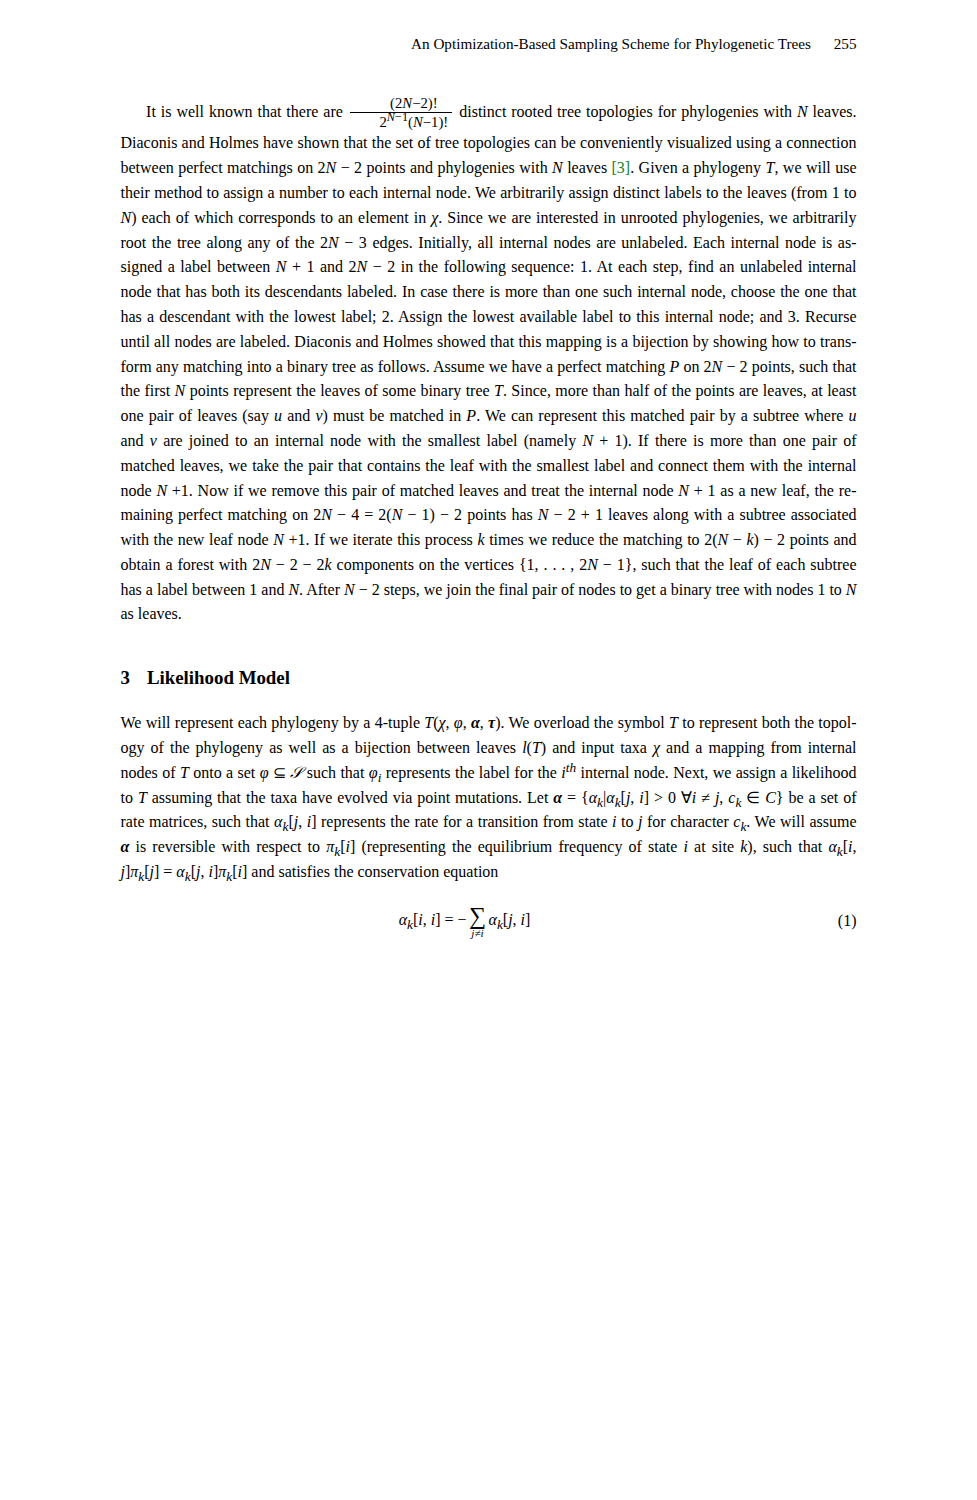An Optimization-Based Sampling Scheme for Phylogenetic Trees255
It is well known that there are (2N−2)!2N−1(N−1)! distinct rooted tree topologies for phylogenies with N leaves. Diaconis and Holmes have shown that the set of tree topologies can be conveniently visualized using a connection between perfect matchings on 2N − 2 points and phylogenies with N leaves [3]. Given a phylogeny T, we will use their method to assign a number to each internal node. We arbitrarily assign distinct labels to the leaves (from 1 to N) each of which corresponds to an element in χ. Since we are interested in unrooted phylogenies, we arbitrarily root the tree along any of the 2N − 3 edges. Initially, all internal nodes are unlabeled. Each internal node is assigned a label between N + 1 and 2N − 2 in the following sequence: 1. At each step, find an unlabeled internal node that has both its descendants labeled. In case there is more than one such internal node, choose the one that has a descendant with the lowest label; 2. Assign the lowest available label to this internal node; and 3. Recurse until all nodes are labeled. Diaconis and Holmes showed that this mapping is a bijection by showing how to transform any matching into a binary tree as follows. Assume we have a perfect matching P on 2N − 2 points, such that the first N points represent the leaves of some binary tree T. Since, more than half of the points are leaves, at least one pair of leaves (say u and v) must be matched in P. We can represent this matched pair by a subtree where u and v are joined to an internal node with the smallest label (namely N + 1). If there is more than one pair of matched leaves, we take the pair that contains the leaf with the smallest label and connect them with the internal node N +1. Now if we remove this pair of matched leaves and treat the internal node N + 1 as a new leaf, the remaining perfect matching on 2N − 4 = 2(N − 1) − 2 points has N − 2 + 1 leaves along with a subtree associated with the new leaf node N +1. If we iterate this process k times we reduce the matching to 2(N − k) − 2 points and obtain a forest with 2N − 2 − 2k components on the vertices {1, . . . , 2N − 1}, such that the leaf of each subtree has a label between 1 and N. After N − 2 steps, we join the final pair of nodes to get a binary tree with nodes 1 to N as leaves.
3 Likelihood Model
We will represent each phylogeny by a 4-tuple T(χ, φ, α, τ). We overload the symbol T to represent both the topology of the phylogeny as well as a bijection between leaves l(T) and input taxa χ and a mapping from internal nodes of T onto a set φ ⊆ 𝒮 such that φi represents the label for the ith internal node. Next, we assign a likelihood to T assuming that the taxa have evolved via point mutations. Let α = {αk|αk[j, i] > 0 ∀i ≠ j, ck ∈ C} be a set of rate matrices, such that αk[j, i] represents the rate for a transition from state i to j for character ck. We will assume α is reversible with respect to πk[i] (representing the equilibrium frequency of state i at site k), such that αk[i, j]πk[j] = αk[j, i]πk[i] and satisfies the conservation equation
αk[i, i] = −∑j≠i αk[j, i]
(1)